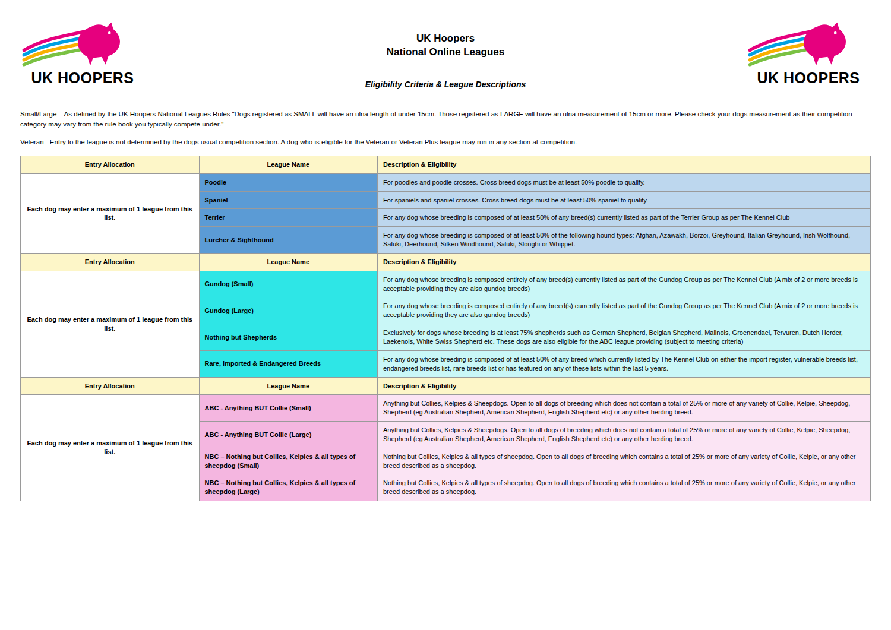UK HOOPERS
UK Hoopers
National Online Leagues
Eligibility Criteria & League Descriptions
UK HOOPERS
Small/Large – As defined by the UK Hoopers National Leagues Rules “Dogs registered as SMALL will have an ulna length of under 15cm. Those registered as LARGE will have an ulna measurement of 15cm or more. Please check your dogs measurement as their competition category may vary from the rule book you typically compete under."
Veteran - Entry to the league is not determined by the dogs usual competition section. A dog who is eligible for the Veteran or Veteran Plus league may run in any section at competition.
| Entry Allocation | League Name | Description & Eligibility |
| --- | --- | --- |
| Each dog may enter a maximum of 1 league from this list. | Poodle | For poodles and poodle crosses. Cross breed dogs must be at least 50% poodle to qualify. |
| Spaniel | For spaniels and spaniel crosses. Cross breed dogs must be at least 50% spaniel to qualify. |
| Terrier | For any dog whose breeding is composed of at least 50% of any breed(s) currently listed as part of the Terrier Group as per The Kennel Club |
| Lurcher & Sighthound | For any dog whose breeding is composed of at least 50% of the following hound types: Afghan, Azawakh, Borzoi, Greyhound, Italian Greyhound, Irish Wolfhound, Saluki, Deerhound, Silken Windhound, Saluki, Sloughi or Whippet. |
| Entry Allocation | League Name | Description & Eligibility |
| Each dog may enter a maximum of 1 league from this list. | Gundog (Small) | For any dog whose breeding is composed entirely of any breed(s) currently listed as part of the Gundog Group as per The Kennel Club (A mix of 2 or more breeds is acceptable providing they are also gundog breeds) |
| Gundog (Large) | For any dog whose breeding is composed entirely of any breed(s) currently listed as part of the Gundog Group as per The Kennel Club (A mix of 2 or more breeds is acceptable providing they are also gundog breeds) |
| Nothing but Shepherds | Exclusively for dogs whose breeding is at least 75% shepherds such as German Shepherd, Belgian Shepherd, Malinois, Groenendael, Tervuren, Dutch Herder, Laekenois, White Swiss Shepherd etc. These dogs are also eligible for the ABC league providing (subject to meeting criteria) |
| Rare, Imported & Endangered Breeds | For any dog whose breeding is composed of at least 50% of any breed which currently listed by The Kennel Club on either the import register, vulnerable breeds list, endangered breeds list, rare breeds list or has featured on any of these lists within the last 5 years. |
| Entry Allocation | League Name | Description & Eligibility |
| Each dog may enter a maximum of 1 league from this list. | ABC - Anything BUT Collie (Small) | Anything but Collies, Kelpies & Sheepdogs. Open to all dogs of breeding which does not contain a total of 25% or more of any variety of Collie, Kelpie, Sheepdog, Shepherd (eg Australian Shepherd, American Shepherd, English Shepherd etc) or any other herding breed. |
| ABC - Anything BUT Collie (Large) | Anything but Collies, Kelpies & Sheepdogs. Open to all dogs of breeding which does not contain a total of 25% or more of any variety of Collie, Kelpie, Sheepdog, Shepherd (eg Australian Shepherd, American Shepherd, English Shepherd etc) or any other herding breed. |
| NBC – Nothing but Collies, Kelpies & all types of sheepdog (Small) | Nothing but Collies, Kelpies & all types of sheepdog. Open to all dogs of breeding which contains a total of 25% or more of any variety of Collie, Kelpie, or any other breed described as a sheepdog. |
| NBC – Nothing but Collies, Kelpies & all types of sheepdog (Large) | Nothing but Collies, Kelpies & all types of sheepdog. Open to all dogs of breeding which contains a total of 25% or more of any variety of Collie, Kelpie, or any other breed described as a sheepdog. |